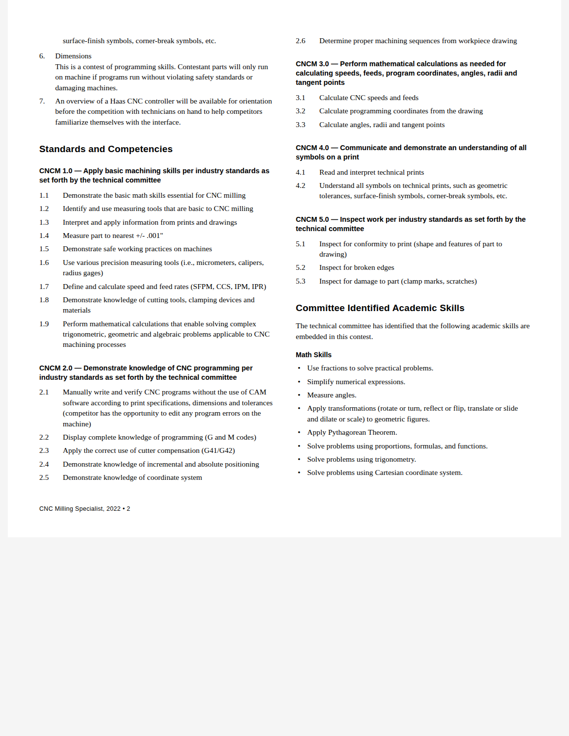surface-finish symbols, corner-break symbols, etc.
| 6. | Dimensions This is a contest of programming skills. Contestant parts will only run on machine if programs run without violating safety standards or damaging machines. |
| 7. | An overview of a Haas CNC controller will be available for orientation before the competition with technicians on hand to help competitors familiarize themselves with the interface. |
Standards and Competencies
CNCM 1.0 — Apply basic machining skills per industry standards as set forth by the technical committee
| 1.1 | Demonstrate the basic math skills essential for CNC milling |
| 1.2 | Identify and use measuring tools that are basic to CNC milling |
| 1.3 | Interpret and apply information from prints and drawings |
| 1.4 | Measure part to nearest +/- .001" |
| 1.5 | Demonstrate safe working practices on machines |
| 1.6 | Use various precision measuring tools (i.e., micrometers, calipers, radius gages) |
| 1.7 | Define and calculate speed and feed rates (SFPM, CCS, IPM, IPR) |
| 1.8 | Demonstrate knowledge of cutting tools, clamping devices and materials |
| 1.9 | Perform mathematical calculations that enable solving complex trigonometric, geometric and algebraic problems applicable to CNC machining processes |
CNCM 2.0 — Demonstrate knowledge of CNC programming per industry standards as set forth by the technical committee
| 2.1 | Manually write and verify CNC programs without the use of CAM software according to print specifications, dimensions and tolerances (competitor has the opportunity to edit any program errors on the machine) |
| 2.2 | Display complete knowledge of programming (G and M codes) |
| 2.3 | Apply the correct use of cutter compensation (G41/G42) |
| 2.4 | Demonstrate knowledge of incremental and absolute positioning |
| 2.5 | Demonstrate knowledge of coordinate system |
| 2.6 | Determine proper machining sequences from workpiece drawing |
CNCM 3.0 — Perform mathematical calculations as needed for calculating speeds, feeds, program coordinates, angles, radii and tangent points
| 3.1 | Calculate CNC speeds and feeds |
| 3.2 | Calculate programming coordinates from the drawing |
| 3.3 | Calculate angles, radii and tangent points |
CNCM 4.0 — Communicate and demonstrate an understanding of all symbols on a print
| 4.1 | Read and interpret technical prints |
| 4.2 | Understand all symbols on technical prints, such as geometric tolerances, surface-finish symbols, corner-break symbols, etc. |
CNCM 5.0 — Inspect work per industry standards as set forth by the technical committee
| 5.1 | Inspect for conformity to print (shape and features of part to drawing) |
| 5.2 | Inspect for broken edges |
| 5.3 | Inspect for damage to part (clamp marks, scratches) |
Committee Identified Academic Skills
The technical committee has identified that the following academic skills are embedded in this contest.
Math Skills
Use fractions to solve practical problems.
Simplify numerical expressions.
Measure angles.
Apply transformations (rotate or turn, reflect or flip, translate or slide and dilate or scale) to geometric figures.
Apply Pythagorean Theorem.
Solve problems using proportions, formulas, and functions.
Solve problems using trigonometry.
Solve problems using Cartesian coordinate system.
CNC Milling Specialist, 2022 • 2